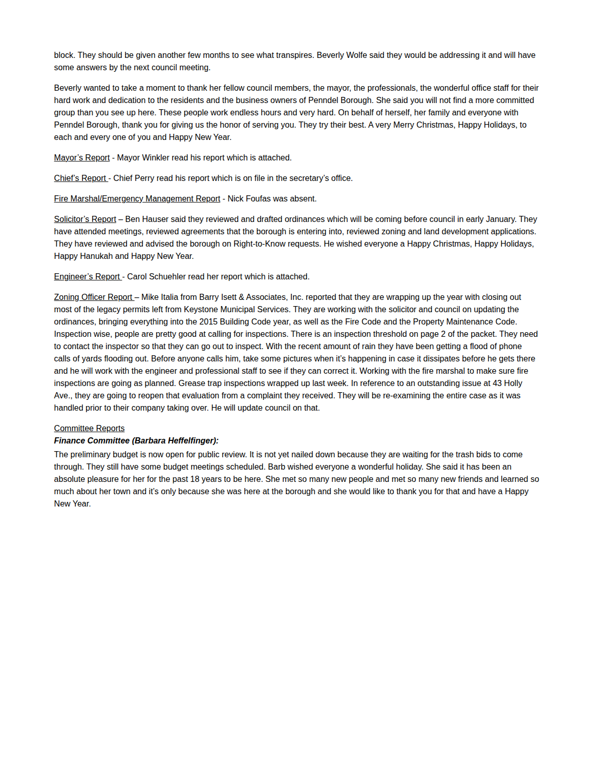block. They should be given another few months to see what transpires. Beverly Wolfe said they would be addressing it and will have some answers by the next council meeting.
Beverly wanted to take a moment to thank her fellow council members, the mayor, the professionals, the wonderful office staff for their hard work and dedication to the residents and the business owners of Penndel Borough. She said you will not find a more committed group than you see up here. These people work endless hours and very hard. On behalf of herself, her family and everyone with Penndel Borough, thank you for giving us the honor of serving you. They try their best. A very Merry Christmas, Happy Holidays, to each and every one of you and Happy New Year.
Mayor’s Report - Mayor Winkler read his report which is attached.
Chief’s Report - Chief Perry read his report which is on file in the secretary’s office.
Fire Marshal/Emergency Management Report - Nick Foufas was absent.
Solicitor’s Report – Ben Hauser said they reviewed and drafted ordinances which will be coming before council in early January. They have attended meetings, reviewed agreements that the borough is entering into, reviewed zoning and land development applications. They have reviewed and advised the borough on Right-to-Know requests. He wished everyone a Happy Christmas, Happy Holidays, Happy Hanukah and Happy New Year.
Engineer’s Report - Carol Schuehler read her report which is attached.
Zoning Officer Report – Mike Italia from Barry Isett & Associates, Inc. reported that they are wrapping up the year with closing out most of the legacy permits left from Keystone Municipal Services. They are working with the solicitor and council on updating the ordinances, bringing everything into the 2015 Building Code year, as well as the Fire Code and the Property Maintenance Code. Inspection wise, people are pretty good at calling for inspections. There is an inspection threshold on page 2 of the packet. They need to contact the inspector so that they can go out to inspect. With the recent amount of rain they have been getting a flood of phone calls of yards flooding out. Before anyone calls him, take some pictures when it’s happening in case it dissipates before he gets there and he will work with the engineer and professional staff to see if they can correct it. Working with the fire marshal to make sure fire inspections are going as planned. Grease trap inspections wrapped up last week. In reference to an outstanding issue at 43 Holly Ave., they are going to reopen that evaluation from a complaint they received. They will be re-examining the entire case as it was handled prior to their company taking over. He will update council on that.
Committee Reports
Finance Committee (Barbara Heffelfinger):
The preliminary budget is now open for public review. It is not yet nailed down because they are waiting for the trash bids to come through. They still have some budget meetings scheduled. Barb wished everyone a wonderful holiday. She said it has been an absolute pleasure for her for the past 18 years to be here. She met so many new people and met so many new friends and learned so much about her town and it’s only because she was here at the borough and she would like to thank you for that and have a Happy New Year.